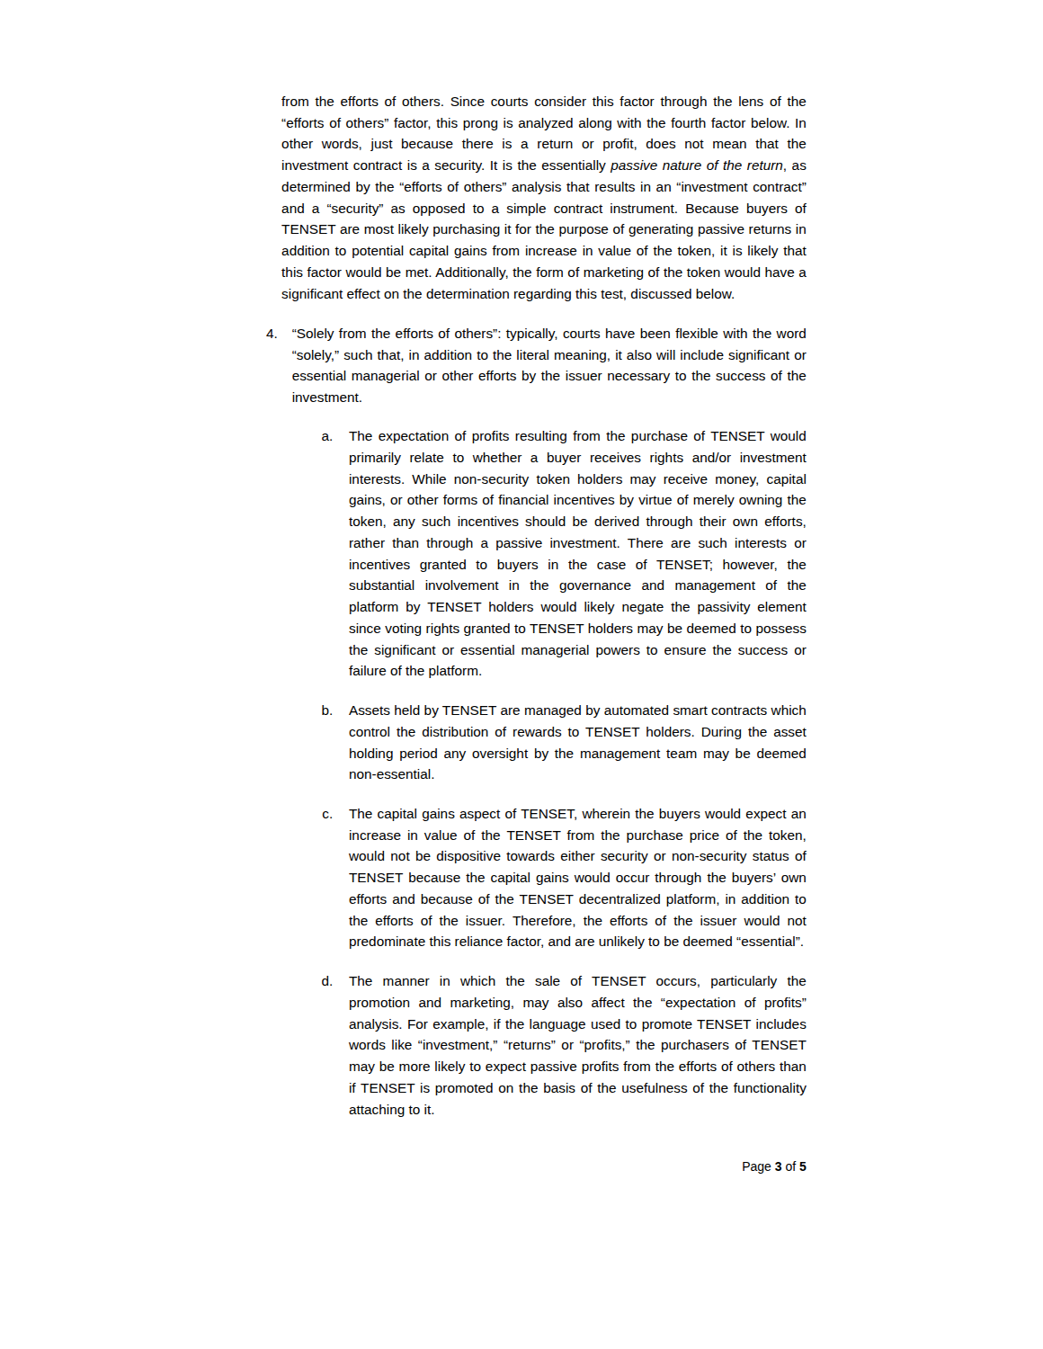from the efforts of others. Since courts consider this factor through the lens of the “efforts of others” factor, this prong is analyzed along with the fourth factor below. In other words, just because there is a return or profit, does not mean that the investment contract is a security. It is the essentially passive nature of the return, as determined by the “efforts of others” analysis that results in an “investment contract” and a “security” as opposed to a simple contract instrument. Because buyers of TENSET are most likely purchasing it for the purpose of generating passive returns in addition to potential capital gains from increase in value of the token, it is likely that this factor would be met. Additionally, the form of marketing of the token would have a significant effect on the determination regarding this test, discussed below.
“Solely from the efforts of others”: typically, courts have been flexible with the word “solely,” such that, in addition to the literal meaning, it also will include significant or essential managerial or other efforts by the issuer necessary to the success of the investment.
The expectation of profits resulting from the purchase of TENSET would primarily relate to whether a buyer receives rights and/or investment interests. While non-security token holders may receive money, capital gains, or other forms of financial incentives by virtue of merely owning the token, any such incentives should be derived through their own efforts, rather than through a passive investment. There are such interests or incentives granted to buyers in the case of TENSET; however, the substantial involvement in the governance and management of the platform by TENSET holders would likely negate the passivity element since voting rights granted to TENSET holders may be deemed to possess the significant or essential managerial powers to ensure the success or failure of the platform.
Assets held by TENSET are managed by automated smart contracts which control the distribution of rewards to TENSET holders. During the asset holding period any oversight by the management team may be deemed non-essential.
The capital gains aspect of TENSET, wherein the buyers would expect an increase in value of the TENSET from the purchase price of the token, would not be dispositive towards either security or non-security status of TENSET because the capital gains would occur through the buyers’ own efforts and because of the TENSET decentralized platform, in addition to the efforts of the issuer. Therefore, the efforts of the issuer would not predominate this reliance factor, and are unlikely to be deemed “essential”.
The manner in which the sale of TENSET occurs, particularly the promotion and marketing, may also affect the “expectation of profits” analysis. For example, if the language used to promote TENSET includes words like “investment,” “returns” or “profits,” the purchasers of TENSET may be more likely to expect passive profits from the efforts of others than if TENSET is promoted on the basis of the usefulness of the functionality attaching to it.
Page 3 of 5